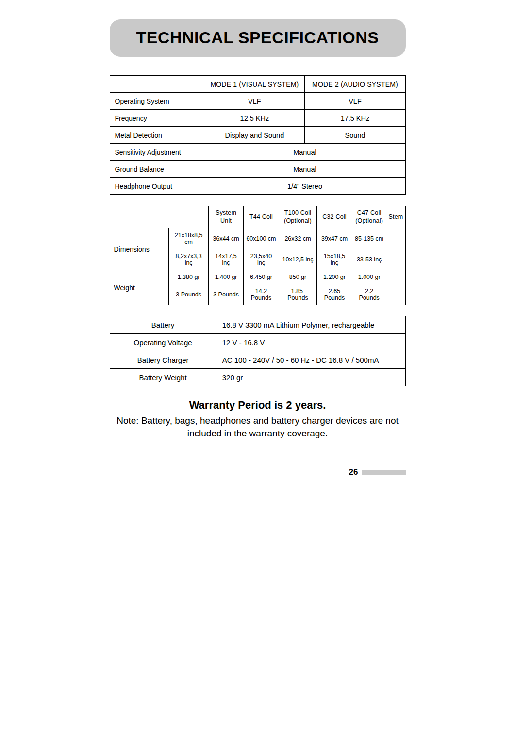TECHNICAL SPECIFICATIONS
| | MODE 1 (VISUAL SYSTEM) | MODE 2 (AUDIO SYSTEM) |
| Operating System | VLF | VLF |
| Frequency | 12.5 KHz | 17.5 KHz |
| Metal Detection | Display and Sound | Sound |
| Sensitivity Adjustment | Manual |
| Ground Balance | Manual |
| Headphone Output | 1/4" Stereo |
| | System Unit | T44 Coil | T100 Coil (Optional) | C32 Coil | C47 Coil (Optional) | Stem |
| Dimensions | | 21x18x8,5 cm | 36x44 cm | 60x100 cm | 26x32 cm | 39x47 cm | 85-135 cm |
| | 8,2x7x3,3 inç | 14x17,5 inç | 23,5x40 inç | 10x12,5 inç | 15x18,5 inç | 33-53 inç |
| Weight | | 1.380 gr | 1.400 gr | 6.450 gr | 850 gr | 1.200 gr | 1.000 gr |
| | 3 Pounds | 3 Pounds | 14.2 Pounds | 1.85 Pounds | 2.65 Pounds | 2.2 Pounds |
| Battery | 16.8 V 3300 mA Lithium Polymer, rechargeable |
| Operating Voltage | 12 V - 16.8 V |
| Battery Charger | AC 100 - 240V / 50 - 60 Hz - DC 16.8 V / 500mA |
| Battery Weight | 320 gr |
Warranty Period is 2 years.
Note: Battery, bags, headphones and battery charger devices are not included in the warranty coverage.
26